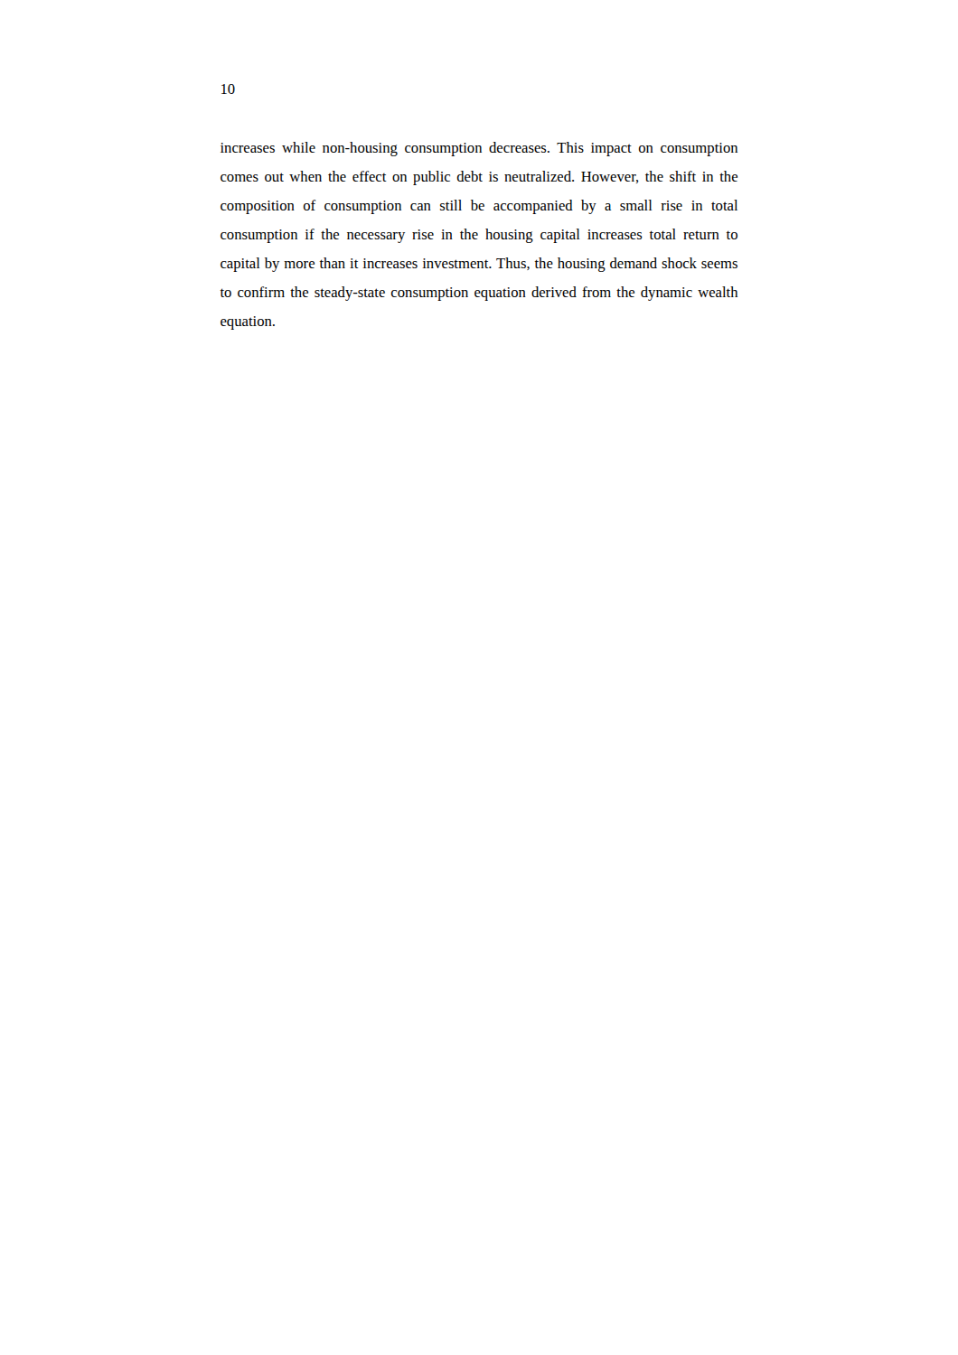10
increases while non-housing consumption decreases. This impact on consumption comes out when the effect on public debt is neutralized. However, the shift in the composition of consumption can still be accompanied by a small rise in total consumption if the necessary rise in the housing capital increases total return to capital by more than it increases investment. Thus, the housing demand shock seems to confirm the steady-state consumption equation derived from the dynamic wealth equation.